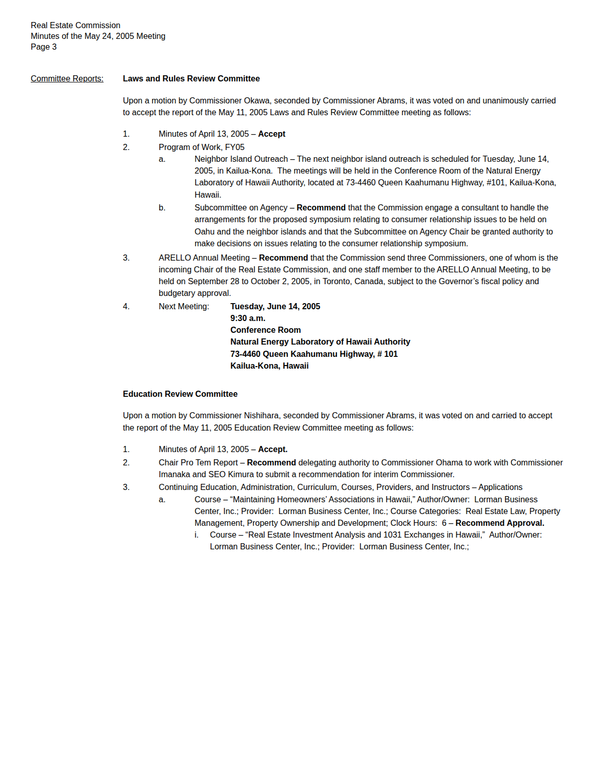Real Estate Commission
Minutes of the May 24, 2005 Meeting
Page 3
Committee Reports:
Laws and Rules Review Committee
Upon a motion by Commissioner Okawa, seconded by Commissioner Abrams, it was voted on and unanimously carried to accept the report of the May 11, 2005 Laws and Rules Review Committee meeting as follows:
1. Minutes of April 13, 2005 – Accept
2. Program of Work, FY05
a. Neighbor Island Outreach – The next neighbor island outreach is scheduled for Tuesday, June 14, 2005, in Kailua-Kona. The meetings will be held in the Conference Room of the Natural Energy Laboratory of Hawaii Authority, located at 73-4460 Queen Kaahumanu Highway, #101, Kailua-Kona, Hawaii.
b. Subcommittee on Agency – Recommend that the Commission engage a consultant to handle the arrangements for the proposed symposium relating to consumer relationship issues to be held on Oahu and the neighbor islands and that the Subcommittee on Agency Chair be granted authority to make decisions on issues relating to the consumer relationship symposium.
3. ARELLO Annual Meeting – Recommend that the Commission send three Commissioners, one of whom is the incoming Chair of the Real Estate Commission, and one staff member to the ARELLO Annual Meeting, to be held on September 28 to October 2, 2005, in Toronto, Canada, subject to the Governor’s fiscal policy and budgetary approval.
4.
Next Meeting: Tuesday, June 14, 2005
9:30 a.m.
Conference Room
Natural Energy Laboratory of Hawaii Authority
73-4460 Queen Kaahumanu Highway, # 101
Kailua-Kona, Hawaii
Education Review Committee
Upon a motion by Commissioner Nishihara, seconded by Commissioner Abrams, it was voted on and carried to accept the report of the May 11, 2005 Education Review Committee meeting as follows:
1. Minutes of April 13, 2005 – Accept.
2. Chair Pro Tem Report – Recommend delegating authority to Commissioner Ohama to work with Commissioner Imanaka and SEO Kimura to submit a recommendation for interim Commissioner.
3. Continuing Education, Administration, Curriculum, Courses, Providers, and Instructors – Applications
a. Course – “Maintaining Homeowners’ Associations in Hawaii,” Author/Owner: Lorman Business Center, Inc.; Provider: Lorman Business Center, Inc.; Course Categories: Real Estate Law, Property Management, Property Ownership and Development; Clock Hours: 6 – Recommend Approval.
i. Course – “Real Estate Investment Analysis and 1031 Exchanges in Hawaii,” Author/Owner: Lorman Business Center, Inc.; Provider: Lorman Business Center, Inc.;